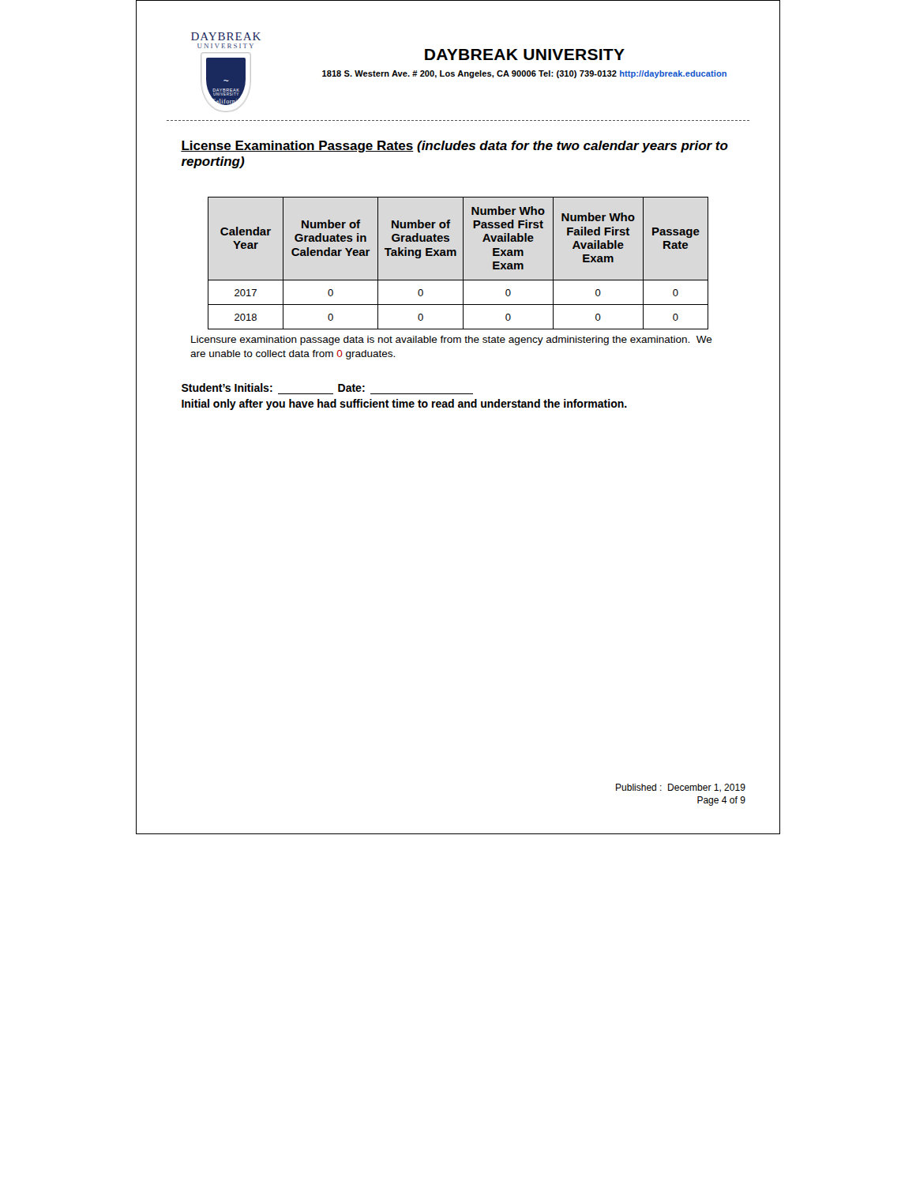DAYBREAKUNIVERSITY
~ DAYBREAK UNIVERSITY California
DAYBREAK UNIVERSITY
1818 S. Western Ave. # 200, Los Angeles, CA 90006 Tel: (310) 739-0132 http://daybreak.education
License Examination Passage Rates (includes data for the two calendar years prior to reporting)
| Calendar Year | Number of Graduates in Calendar Year | Number of Graduates Taking Exam | Number Who Passed First Available Exam Exam | Number Who Failed First Available Exam | Passage Rate |
| --- | --- | --- | --- | --- | --- |
| 2017 | 0 | 0 | 0 | 0 | 0 |
| 2018 | 0 | 0 | 0 | 0 | 0 |
Licensure examination passage data is not available from the state agency administering the examination. We are unable to collect data from 0 graduates.
Student’s Initials: Date: Initial only after you have had sufficient time to read and understand the information.
Published : December 1, 2019
Page 4 of 9